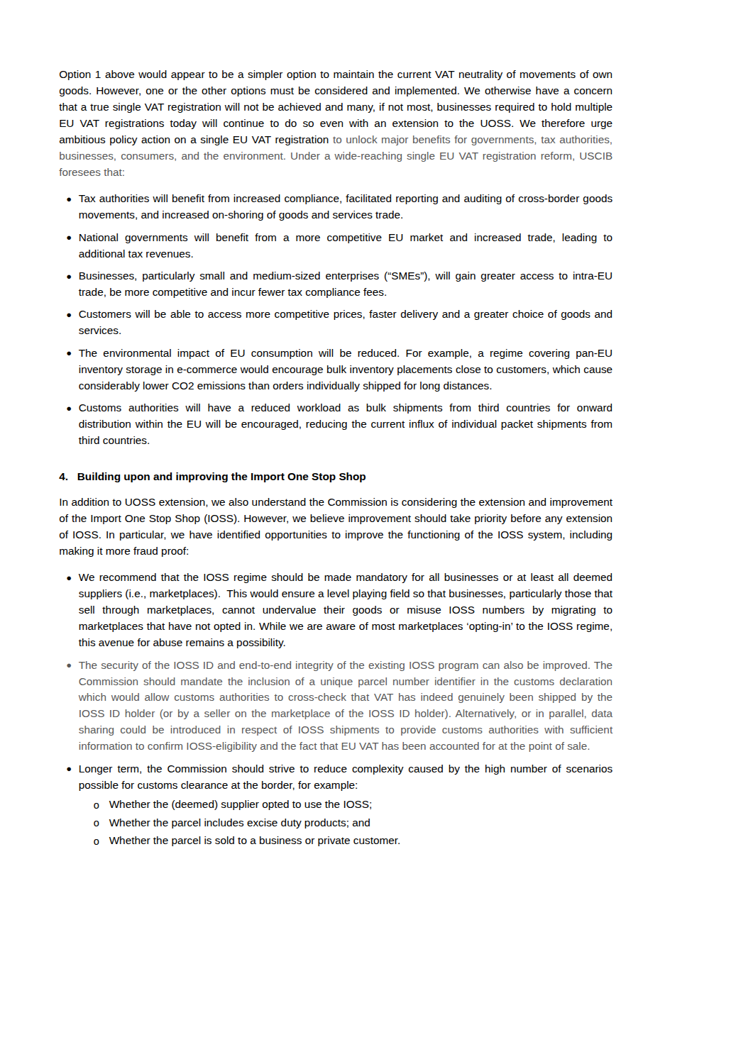Option 1 above would appear to be a simpler option to maintain the current VAT neutrality of movements of own goods. However, one or the other options must be considered and implemented. We otherwise have a concern that a true single VAT registration will not be achieved and many, if not most, businesses required to hold multiple EU VAT registrations today will continue to do so even with an extension to the UOSS. We therefore urge ambitious policy action on a single EU VAT registration to unlock major benefits for governments, tax authorities, businesses, consumers, and the environment. Under a wide-reaching single EU VAT registration reform, USCIB foresees that:
Tax authorities will benefit from increased compliance, facilitated reporting and auditing of cross-border goods movements, and increased on-shoring of goods and services trade.
National governments will benefit from a more competitive EU market and increased trade, leading to additional tax revenues.
Businesses, particularly small and medium-sized enterprises (“SMEs”), will gain greater access to intra-EU trade, be more competitive and incur fewer tax compliance fees.
Customers will be able to access more competitive prices, faster delivery and a greater choice of goods and services.
The environmental impact of EU consumption will be reduced. For example, a regime covering pan-EU inventory storage in e-commerce would encourage bulk inventory placements close to customers, which cause considerably lower CO2 emissions than orders individually shipped for long distances.
Customs authorities will have a reduced workload as bulk shipments from third countries for onward distribution within the EU will be encouraged, reducing the current influx of individual packet shipments from third countries.
4. Building upon and improving the Import One Stop Shop
In addition to UOSS extension, we also understand the Commission is considering the extension and improvement of the Import One Stop Shop (IOSS). However, we believe improvement should take priority before any extension of IOSS. In particular, we have identified opportunities to improve the functioning of the IOSS system, including making it more fraud proof:
We recommend that the IOSS regime should be made mandatory for all businesses or at least all deemed suppliers (i.e., marketplaces). This would ensure a level playing field so that businesses, particularly those that sell through marketplaces, cannot undervalue their goods or misuse IOSS numbers by migrating to marketplaces that have not opted in. While we are aware of most marketplaces ‘opting-in’ to the IOSS regime, this avenue for abuse remains a possibility.
The security of the IOSS ID and end-to-end integrity of the existing IOSS program can also be improved. The Commission should mandate the inclusion of a unique parcel number identifier in the customs declaration which would allow customs authorities to cross-check that VAT has indeed genuinely been shipped by the IOSS ID holder (or by a seller on the marketplace of the IOSS ID holder). Alternatively, or in parallel, data sharing could be introduced in respect of IOSS shipments to provide customs authorities with sufficient information to confirm IOSS-eligibility and the fact that EU VAT has been accounted for at the point of sale.
Longer term, the Commission should strive to reduce complexity caused by the high number of scenarios possible for customs clearance at the border, for example:
Whether the (deemed) supplier opted to use the IOSS;
Whether the parcel includes excise duty products; and
Whether the parcel is sold to a business or private customer.